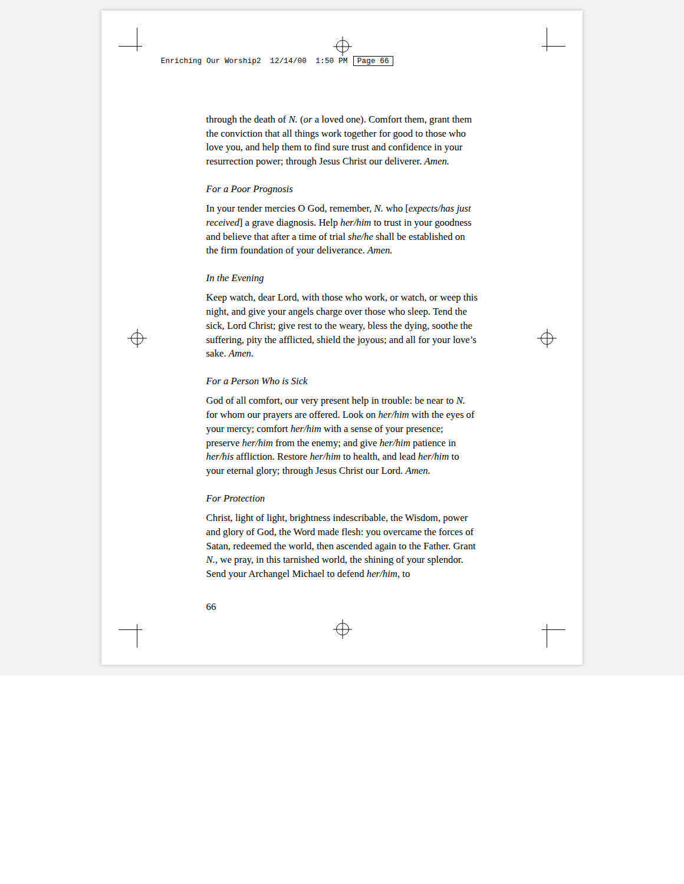Enriching Our Worship2 12/14/00 1:50 PMPage 66
through the death of N. (or a loved one). Comfort them, grant them the conviction that all things work together for good to those who love you, and help them to find sure trust and confidence in your resurrection power; through Jesus Christ our deliverer. Amen.
For a Poor Prognosis
In your tender mercies O God, remember, N. who [expects/has just received] a grave diagnosis. Help her/him to trust in your goodness and believe that after a time of trial she/he shall be established on the firm foundation of your deliverance. Amen.
In the Evening
Keep watch, dear Lord, with those who work, or watch, or weep this night, and give your angels charge over those who sleep. Tend the sick, Lord Christ; give rest to the weary, bless the dying, soothe the suffering, pity the afflicted, shield the joyous; and all for your love’s sake. Amen.
For a Person Who is Sick
God of all comfort, our very present help in trouble: be near to N. for whom our prayers are offered. Look on her/him with the eyes of your mercy; comfort her/him with a sense of your presence; preserve her/him from the enemy; and give her/him patience in her/his affliction. Restore her/him to health, and lead her/him to your eternal glory; through Jesus Christ our Lord. Amen.
For Protection
Christ, light of light, brightness indescribable, the Wisdom, power and glory of God, the Word made flesh: you overcame the forces of Satan, redeemed the world, then ascended again to the Father. Grant N., we pray, in this tarnished world, the shining of your splendor. Send your Archangel Michael to defend her/him, to
66